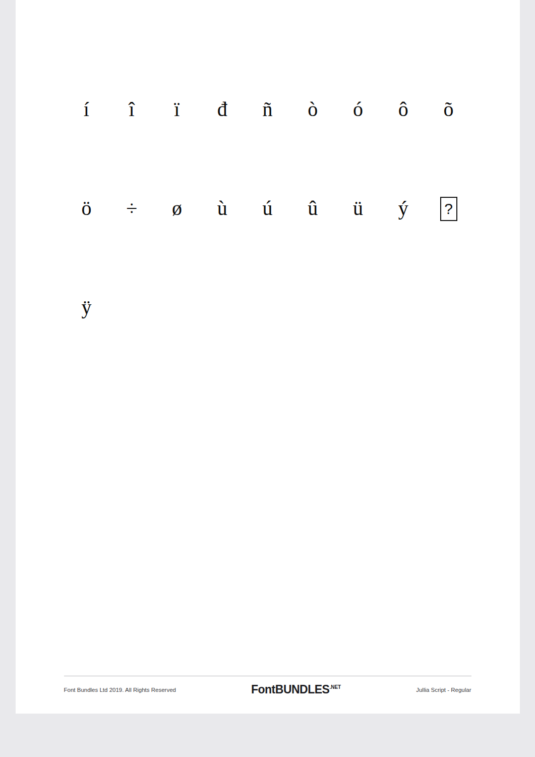| í | î | ï | đ | ñ | ò | ó | ô | õ |
| ö | ÷ | ø | ù | ú | û | ü | ý | ? |
| ÿ | | | | | | | | |
Font Bundles Ltd 2019. All Rights Reserved
FontBUNDLES.NET
Jullia Script - Regular